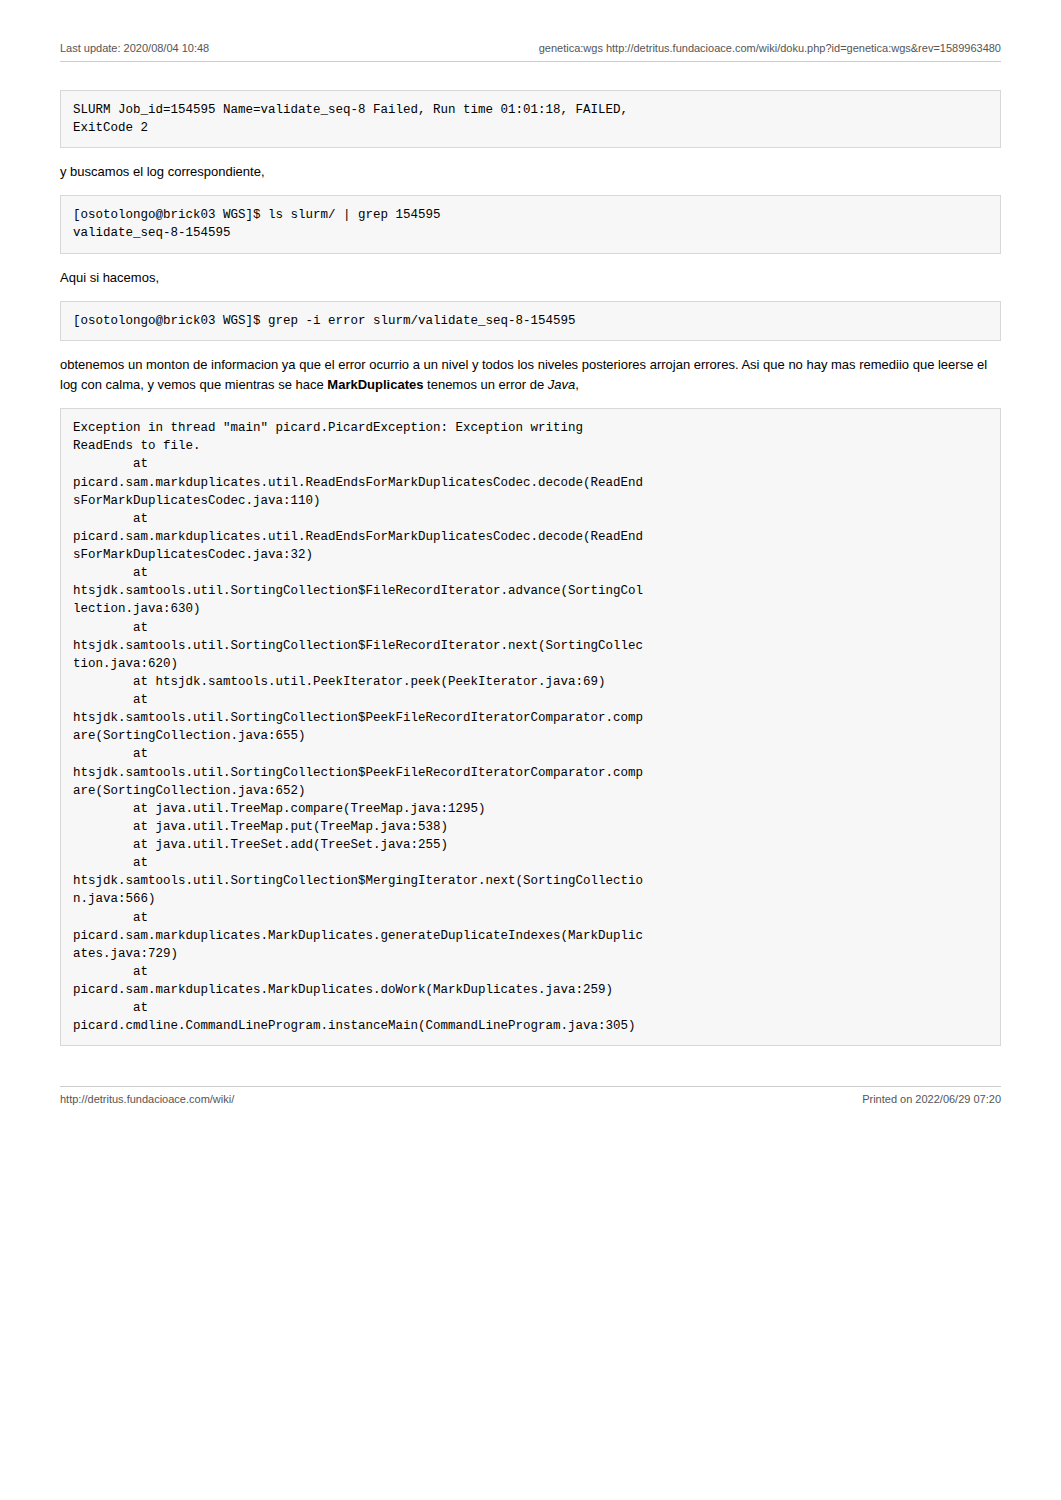Last update: 2020/08/04 10:48
genetica:wgs http://detritus.fundacioace.com/wiki/doku.php?id=genetica:wgs&rev=1589963480
SLURM Job_id=154595 Name=validate_seq-8 Failed, Run time 01:01:18, FAILED,
ExitCode 2
y buscamos el log correspondiente,
[osotolongo@brick03 WGS]$ ls slurm/ | grep 154595
validate_seq-8-154595
Aqui si hacemos,
[osotolongo@brick03 WGS]$ grep -i error slurm/validate_seq-8-154595
obtenemos un monton de informacion ya que el error ocurrio a un nivel y todos los niveles posteriores arrojan errores. Asi que no hay mas remediio que leerse el log con calma, y vemos que mientras se hace MarkDuplicates tenemos un error de Java,
Exception in thread "main" picard.PicardException: Exception writing
ReadEnds to file.
        at
picard.sam.markduplicates.util.ReadEndsForMarkDuplicatesCodec.decode(ReadEnd
sForMarkDuplicatesCodec.java:110)
        at
picard.sam.markduplicates.util.ReadEndsForMarkDuplicatesCodec.decode(ReadEnd
sForMarkDuplicatesCodec.java:32)
        at
htsjdk.samtools.util.SortingCollection$FileRecordIterator.advance(SortingCol
lection.java:630)
        at
htsjdk.samtools.util.SortingCollection$FileRecordIterator.next(SortingCollec
tion.java:620)
        at htsjdk.samtools.util.PeekIterator.peek(PeekIterator.java:69)
        at
htsjdk.samtools.util.SortingCollection$PeekFileRecordIteratorComparator.comp
are(SortingCollection.java:655)
        at
htsjdk.samtools.util.SortingCollection$PeekFileRecordIteratorComparator.comp
are(SortingCollection.java:652)
        at java.util.TreeMap.compare(TreeMap.java:1295)
        at java.util.TreeMap.put(TreeMap.java:538)
        at java.util.TreeSet.add(TreeSet.java:255)
        at
htsjdk.samtools.util.SortingCollection$MergingIterator.next(SortingCollectio
n.java:566)
        at
picard.sam.markduplicates.MarkDuplicates.generateDuplicateIndexes(MarkDuplic
ates.java:729)
        at
picard.sam.markduplicates.MarkDuplicates.doWork(MarkDuplicates.java:259)
        at
picard.cmdline.CommandLineProgram.instanceMain(CommandLineProgram.java:305)
http://detritus.fundacioace.com/wiki/
Printed on 2022/06/29 07:20